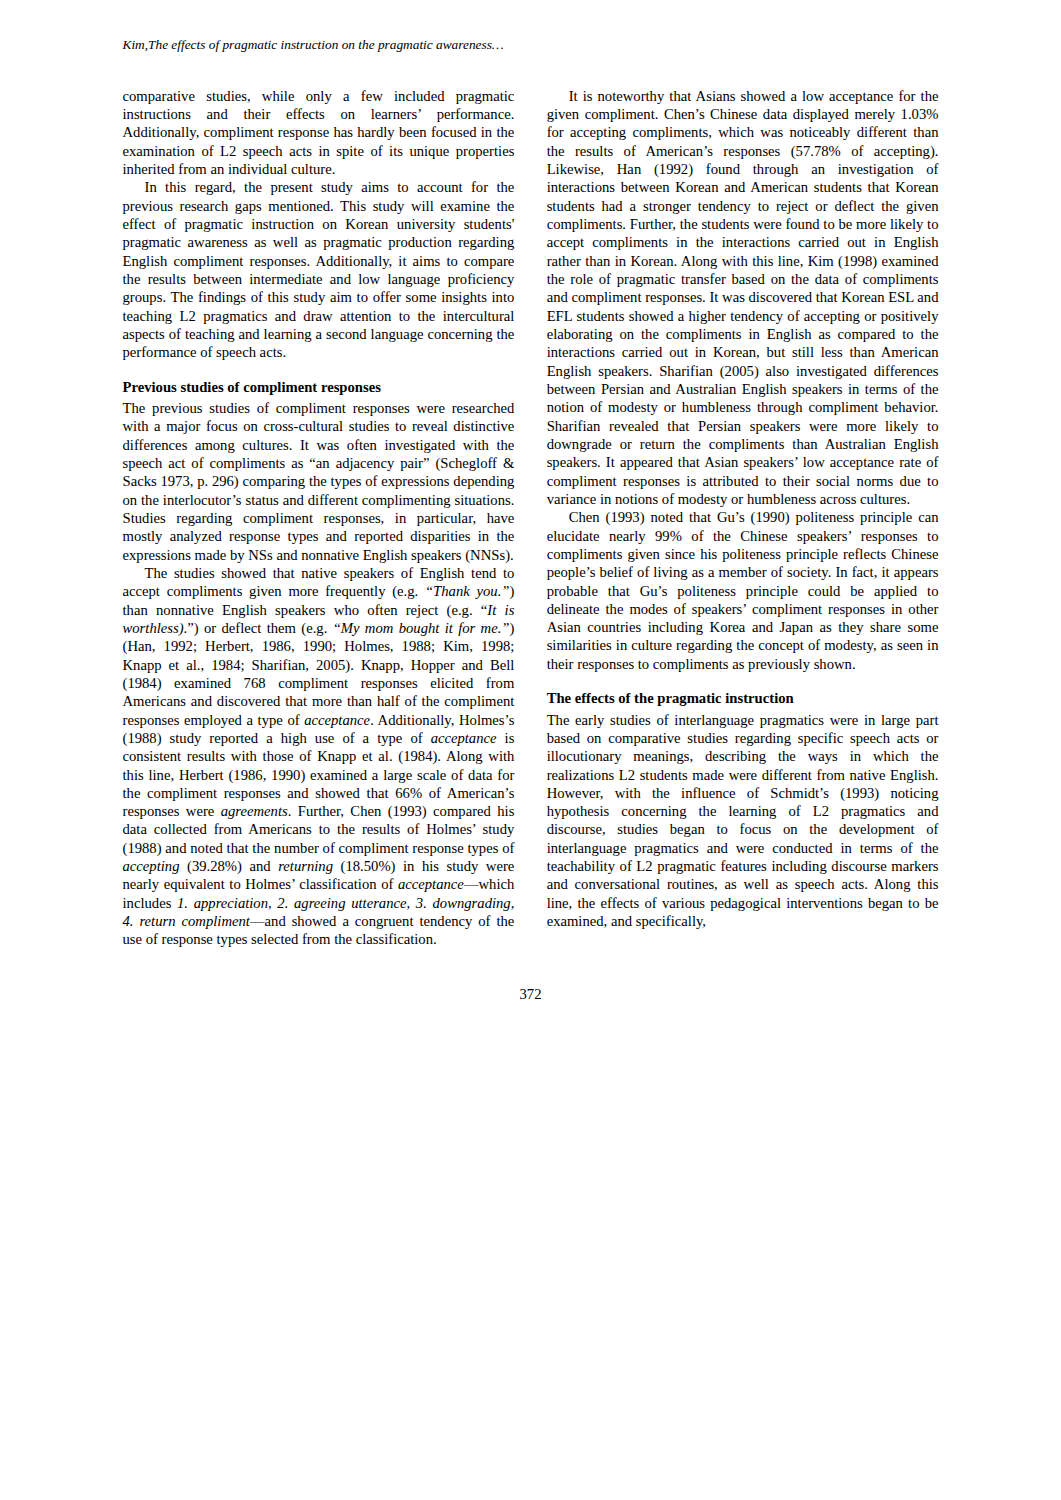Kim,The effects of pragmatic instruction on the pragmatic awareness…
comparative studies, while only a few included pragmatic instructions and their effects on learners’ performance. Additionally, compliment response has hardly been focused in the examination of L2 speech acts in spite of its unique properties inherited from an individual culture.
In this regard, the present study aims to account for the previous research gaps mentioned. This study will examine the effect of pragmatic instruction on Korean university students' pragmatic awareness as well as pragmatic production regarding English compliment responses. Additionally, it aims to compare the results between intermediate and low language proficiency groups. The findings of this study aim to offer some insights into teaching L2 pragmatics and draw attention to the intercultural aspects of teaching and learning a second language concerning the performance of speech acts.
Previous studies of compliment responses
The previous studies of compliment responses were researched with a major focus on cross-cultural studies to reveal distinctive differences among cultures. It was often investigated with the speech act of compliments as “an adjacency pair” (Schegloff & Sacks 1973, p. 296) comparing the types of expressions depending on the interlocutor’s status and different complimenting situations. Studies regarding compliment responses, in particular, have mostly analyzed response types and reported disparities in the expressions made by NSs and nonnative English speakers (NNSs).
The studies showed that native speakers of English tend to accept compliments given more frequently (e.g. “Thank you.”) than nonnative English speakers who often reject (e.g. “It is worthless).”) or deflect them (e.g. “My mom bought it for me.”) (Han, 1992; Herbert, 1986, 1990; Holmes, 1988; Kim, 1998; Knapp et al., 1984; Sharifian, 2005). Knapp, Hopper and Bell (1984) examined 768 compliment responses elicited from Americans and discovered that more than half of the compliment responses employed a type of acceptance. Additionally, Holmes’s (1988) study reported a high use of a type of acceptance is consistent results with those of Knapp et al. (1984). Along with this line, Herbert (1986, 1990) examined a large scale of data for the compliment responses and showed that 66% of American’s responses were agreements. Further, Chen (1993) compared his data collected from Americans to the results of Holmes’ study (1988) and noted that the number of compliment response types of accepting (39.28%) and returning (18.50%) in his study were nearly equivalent to Holmes’ classification of acceptance—which includes 1. appreciation, 2. agreeing utterance, 3. downgrading, 4. return compliment—and showed a congruent tendency of the use of response types selected from the classification.
It is noteworthy that Asians showed a low acceptance for the given compliment. Chen’s Chinese data displayed merely 1.03% for accepting compliments, which was noticeably different than the results of American’s responses (57.78% of accepting). Likewise, Han (1992) found through an investigation of interactions between Korean and American students that Korean students had a stronger tendency to reject or deflect the given compliments. Further, the students were found to be more likely to accept compliments in the interactions carried out in English rather than in Korean. Along with this line, Kim (1998) examined the role of pragmatic transfer based on the data of compliments and compliment responses. It was discovered that Korean ESL and EFL students showed a higher tendency of accepting or positively elaborating on the compliments in English as compared to the interactions carried out in Korean, but still less than American English speakers. Sharifian (2005) also investigated differences between Persian and Australian English speakers in terms of the notion of modesty or humbleness through compliment behavior. Sharifian revealed that Persian speakers were more likely to downgrade or return the compliments than Australian English speakers. It appeared that Asian speakers’ low acceptance rate of compliment responses is attributed to their social norms due to variance in notions of modesty or humbleness across cultures.
Chen (1993) noted that Gu’s (1990) politeness principle can elucidate nearly 99% of the Chinese speakers’ responses to compliments given since his politeness principle reflects Chinese people’s belief of living as a member of society. In fact, it appears probable that Gu’s politeness principle could be applied to delineate the modes of speakers’ compliment responses in other Asian countries including Korea and Japan as they share some similarities in culture regarding the concept of modesty, as seen in their responses to compliments as previously shown.
The effects of the pragmatic instruction
The early studies of interlanguage pragmatics were in large part based on comparative studies regarding specific speech acts or illocutionary meanings, describing the ways in which the realizations L2 students made were different from native English. However, with the influence of Schmidt’s (1993) noticing hypothesis concerning the learning of L2 pragmatics and discourse, studies began to focus on the development of interlanguage pragmatics and were conducted in terms of the teachability of L2 pragmatic features including discourse markers and conversational routines, as well as speech acts. Along this line, the effects of various pedagogical interventions began to be examined, and specifically,
372